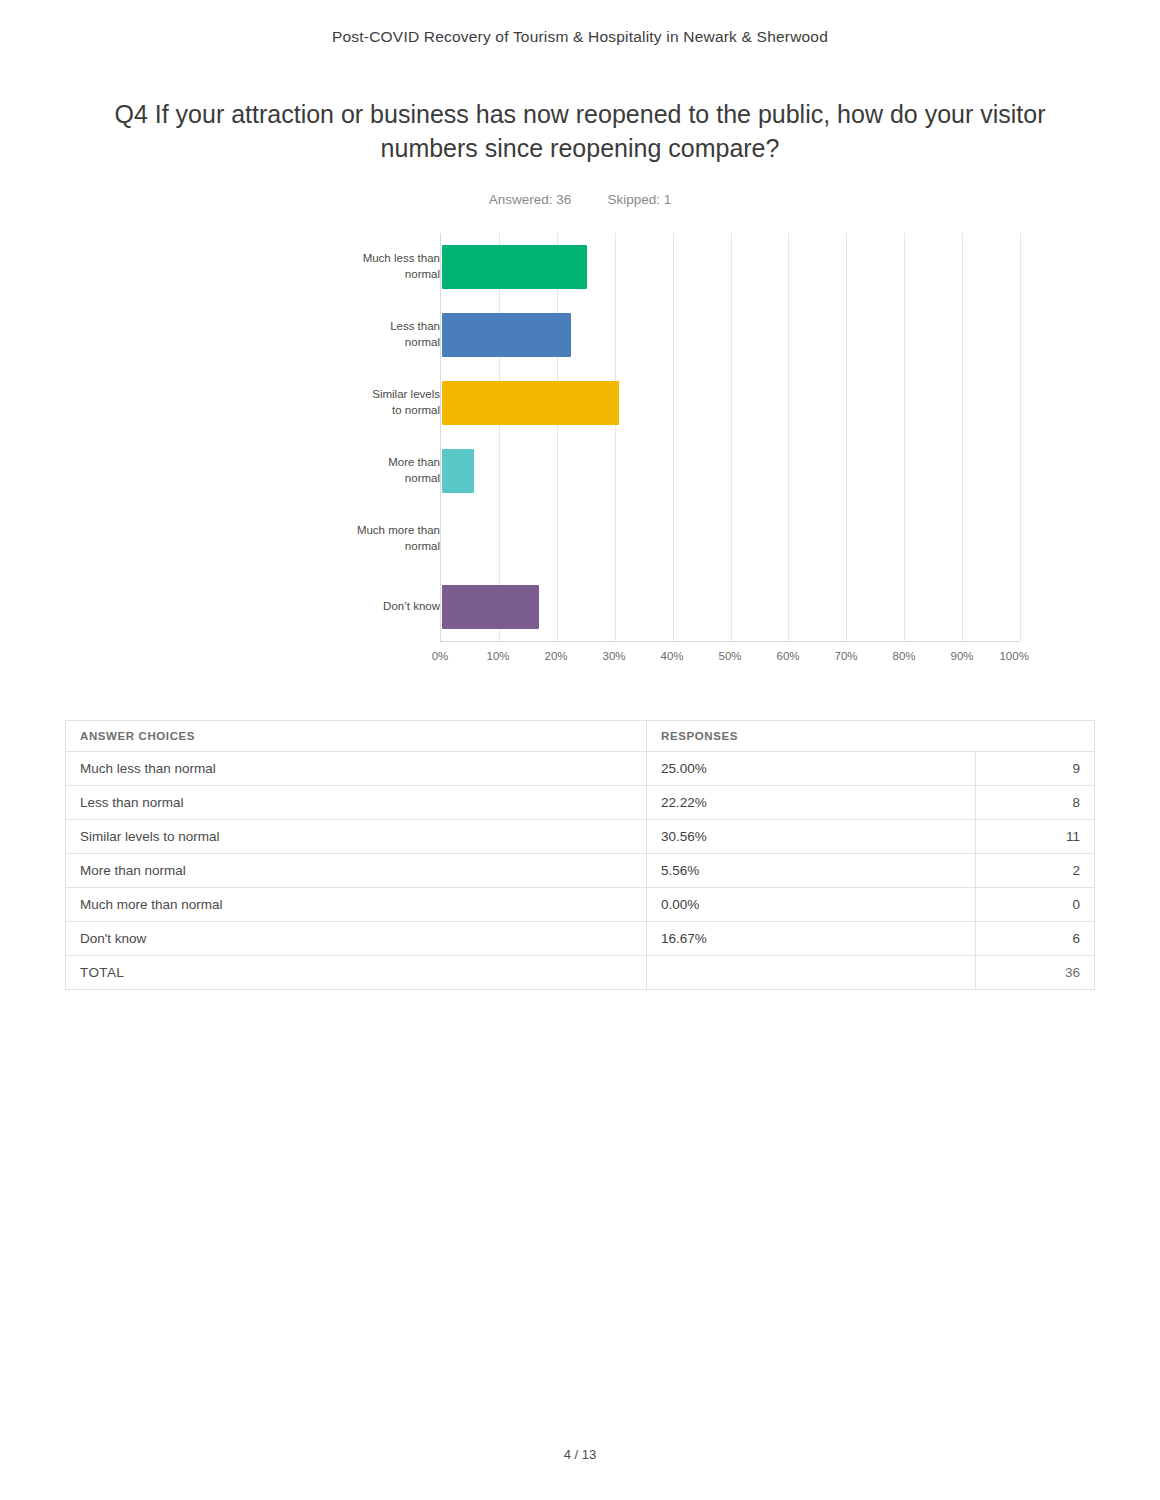Post-COVID Recovery of Tourism & Hospitality in Newark & Sherwood
Q4 If your attraction or business has now reopened to the public, how do your visitor numbers since reopening compare?
Answered: 36 Skipped: 1
| Much less than normal | |
| Less than normal | |
| Similar levels to normal | |
| More than normal | |
| Much more than normal | |
| Don’t know | |
0% 10% 20% 30% 40% 50% 60% 70% 80% 90% 100%
| Answer Choices | Responses |
| --- | --- |
| Much less than normal | 25.00% | 9 |
| Less than normal | 22.22% | 8 |
| Similar levels to normal | 30.56% | 11 |
| More than normal | 5.56% | 2 |
| Much more than normal | 0.00% | 0 |
| Don't know | 16.67% | 6 |
| TOTAL | | 36 |
4 / 13